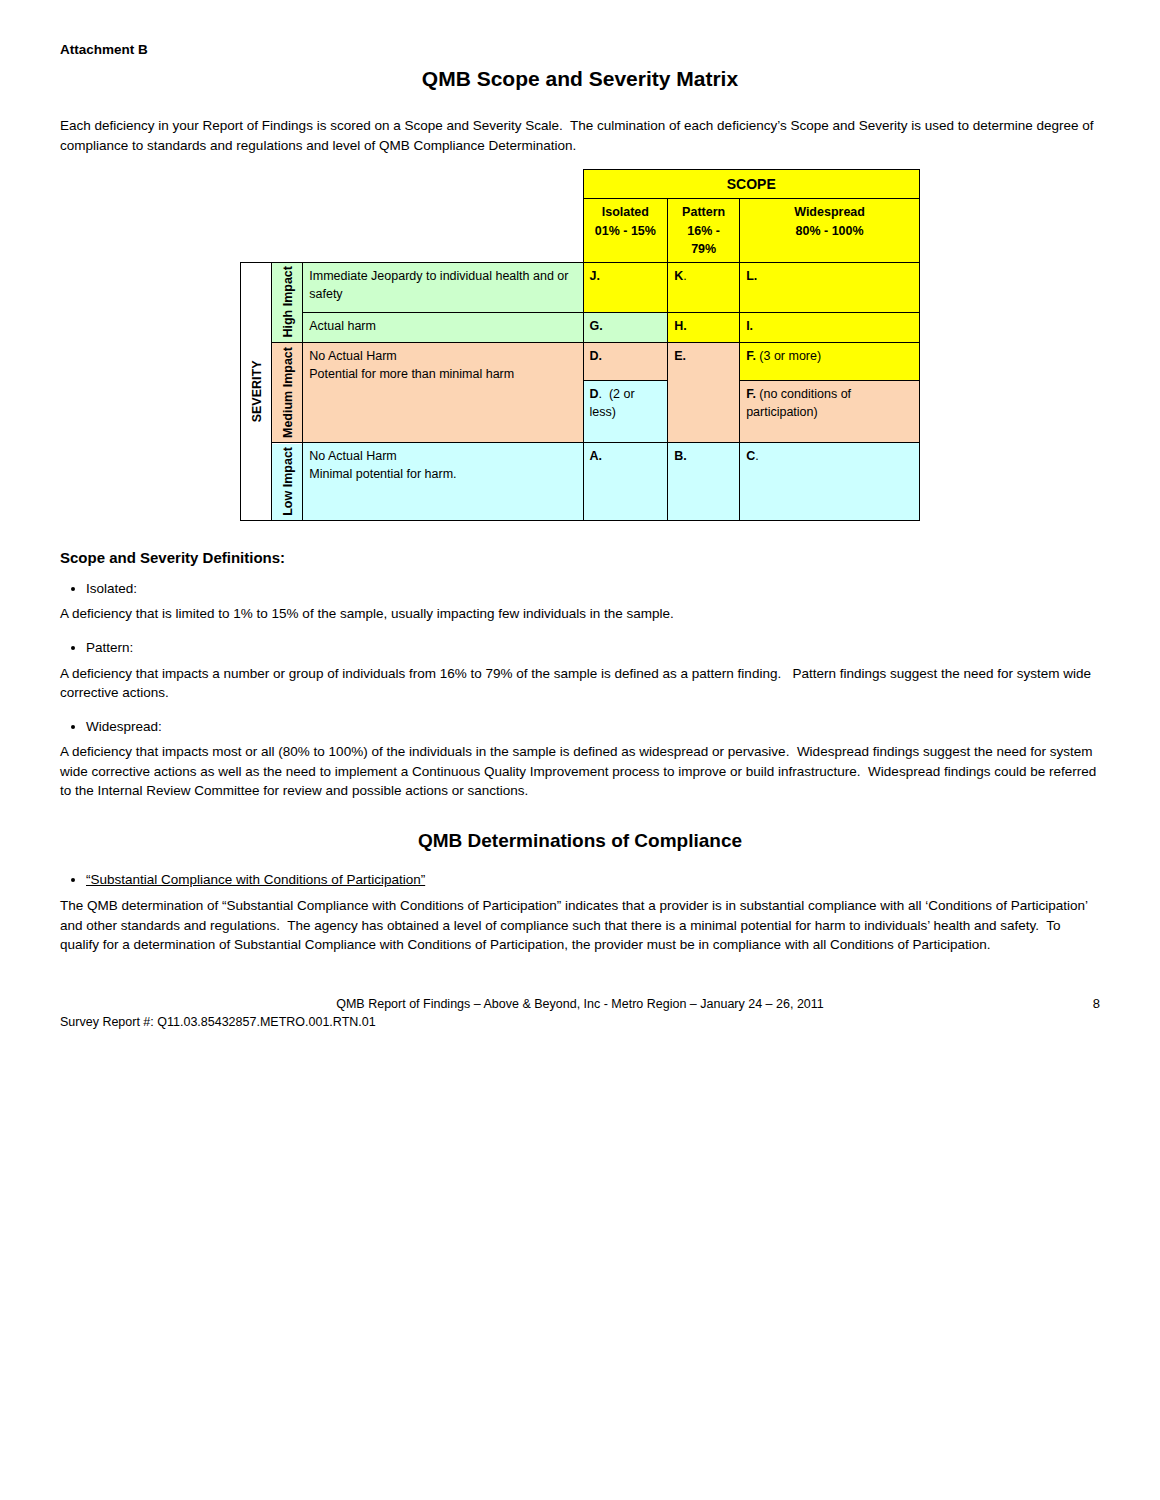Attachment B
QMB Scope and Severity Matrix
Each deficiency in your Report of Findings is scored on a Scope and Severity Scale. The culmination of each deficiency’s Scope and Severity is used to determine degree of compliance to standards and regulations and level of QMB Compliance Determination.
| | SCOPE |
| | Isolated 01% - 15% | Pattern 16% - 79% | Widespread 80% - 100% |
| SEVERITY | High Impact | Immediate Jeopardy to individual health and or safety | J. | K . | L. |
| Actual harm | G. | H. | I. |
| Medium Impact | No Actual Harm Potential for more than minimal harm | D. | E. | F. (3 or more) |
| D . (2 or less) | F. (no conditions of participation) |
| Low Impact | No Actual Harm Minimal potential for harm. | A. | B. | C . |
Scope and Severity Definitions:
Isolated:
A deficiency that is limited to 1% to 15% of the sample, usually impacting few individuals in the sample.
Pattern:
A deficiency that impacts a number or group of individuals from 16% to 79% of the sample is defined as a pattern finding. Pattern findings suggest the need for system wide corrective actions.
Widespread:
A deficiency that impacts most or all (80% to 100%) of the individuals in the sample is defined as widespread or pervasive. Widespread findings suggest the need for system wide corrective actions as well as the need to implement a Continuous Quality Improvement process to improve or build infrastructure. Widespread findings could be referred to the Internal Review Committee for review and possible actions or sanctions.
QMB Determinations of Compliance
“Substantial Compliance with Conditions of Participation”
The QMB determination of “Substantial Compliance with Conditions of Participation” indicates that a provider is in substantial compliance with all ‘Conditions of Participation’ and other standards and regulations. The agency has obtained a level of compliance such that there is a minimal potential for harm to individuals’ health and safety. To qualify for a determination of Substantial Compliance with Conditions of Participation, the provider must be in compliance with all Conditions of Participation.
QMB Report of Findings – Above & Beyond, Inc - Metro Region – January 24 – 26, 2011
Survey Report #: Q11.03.85432857.METRO.001.RTN.01
8